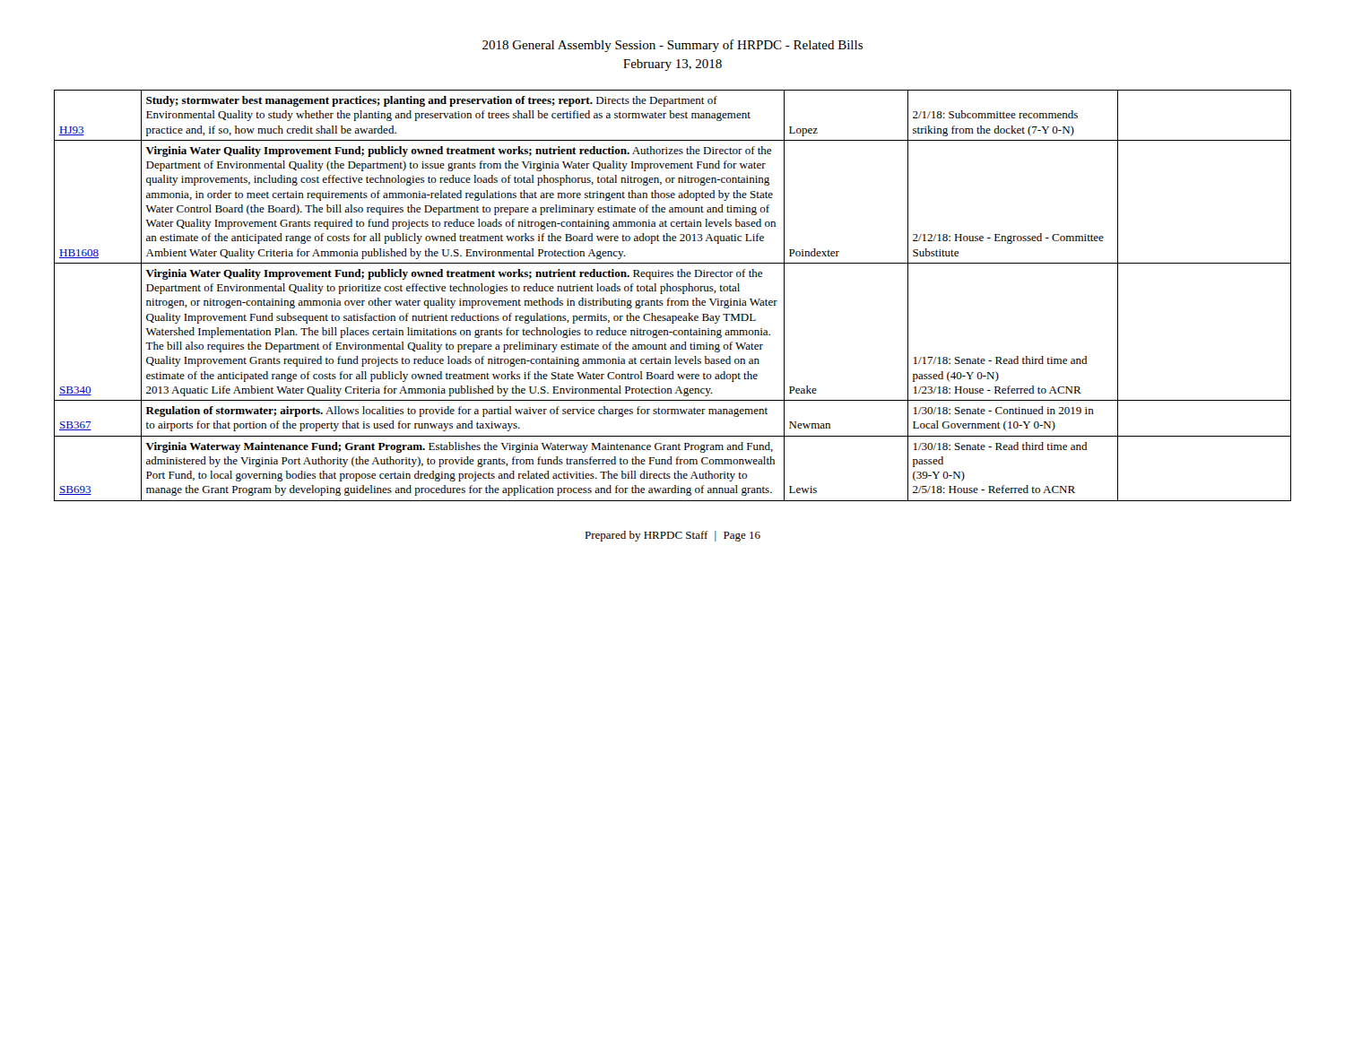2018 General Assembly Session - Summary of HRPDC - Related Bills
February 13, 2018
| HJ93 | Study; stormwater best management practices; planting and preservation of trees; report. Directs the Department of Environmental Quality to study whether the planting and preservation of trees shall be certified as a stormwater best management practice and, if so, how much credit shall be awarded. | Lopez | 2/1/18: Subcommittee recommends striking from the docket (7-Y 0-N) | |
| HB1608 | Virginia Water Quality Improvement Fund; publicly owned treatment works; nutrient reduction. Authorizes the Director of the Department of Environmental Quality (the Department) to issue grants from the Virginia Water Quality Improvement Fund for water quality improvements, including cost effective technologies to reduce loads of total phosphorus, total nitrogen, or nitrogen-containing ammonia, in order to meet certain requirements of ammonia-related regulations that are more stringent than those adopted by the State Water Control Board (the Board). The bill also requires the Department to prepare a preliminary estimate of the amount and timing of Water Quality Improvement Grants required to fund projects to reduce loads of nitrogen-containing ammonia at certain levels based on an estimate of the anticipated range of costs for all publicly owned treatment works if the Board were to adopt the 2013 Aquatic Life Ambient Water Quality Criteria for Ammonia published by the U.S. Environmental Protection Agency. | Poindexter | 2/12/18: House - Engrossed - Committee Substitute | |
| SB340 | Virginia Water Quality Improvement Fund; publicly owned treatment works; nutrient reduction. Requires the Director of the Department of Environmental Quality to prioritize cost effective technologies to reduce nutrient loads of total phosphorus, total nitrogen, or nitrogen-containing ammonia over other water quality improvement methods in distributing grants from the Virginia Water Quality Improvement Fund subsequent to satisfaction of nutrient reductions of regulations, permits, or the Chesapeake Bay TMDL Watershed Implementation Plan. The bill places certain limitations on grants for technologies to reduce nitrogen-containing ammonia. The bill also requires the Department of Environmental Quality to prepare a preliminary estimate of the amount and timing of Water Quality Improvement Grants required to fund projects to reduce loads of nitrogen-containing ammonia at certain levels based on an estimate of the anticipated range of costs for all publicly owned treatment works if the State Water Control Board were to adopt the 2013 Aquatic Life Ambient Water Quality Criteria for Ammonia published by the U.S. Environmental Protection Agency. | Peake | 1/17/18: Senate - Read third time and passed (40-Y 0-N) 1/23/18: House - Referred to ACNR | |
| SB367 | Regulation of stormwater; airports. Allows localities to provide for a partial waiver of service charges for stormwater management to airports for that portion of the property that is used for runways and taxiways. | Newman | 1/30/18: Senate - Continued in 2019 in Local Government (10-Y 0-N) | |
| SB693 | Virginia Waterway Maintenance Fund; Grant Program. Establishes the Virginia Waterway Maintenance Grant Program and Fund, administered by the Virginia Port Authority (the Authority), to provide grants, from funds transferred to the Fund from Commonwealth Port Fund, to local governing bodies that propose certain dredging projects and related activities. The bill directs the Authority to manage the Grant Program by developing guidelines and procedures for the application process and for the awarding of annual grants. | Lewis | 1/30/18: Senate - Read third time and passed (39-Y 0-N) 2/5/18: House - Referred to ACNR | |
Prepared by HRPDC Staff | Page 16